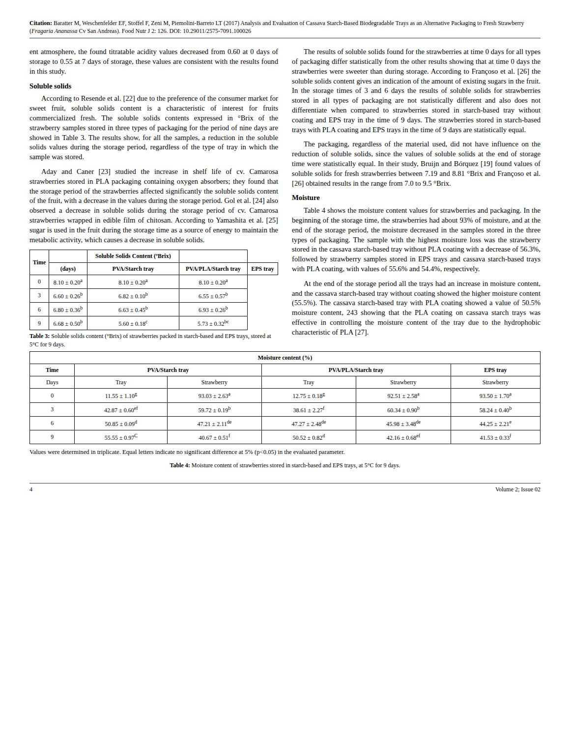Citation: Baratter M, Weschenfelder EF, Stoffel F, Zeni M, Piemolini-Barreto LT (2017) Analysis and Evaluation of Cassava Starch-Based Biodegradable Trays as an Alternative Packaging to Fresh Strawberry (Fragaria Ananassa Cv San Andreas). Food Nutr J 2: 126. DOI: 10.29011/2575-7091.100026
ent atmosphere, the found titratable acidity values decreased from 0.60 at 0 days of storage to 0.55 at 7 days of storage, these values are consistent with the results found in this study.
Soluble solids
According to Resende et al. [22] due to the preference of the consumer market for sweet fruit, soluble solids content is a characteristic of interest for fruits commercialized fresh. The soluble solids contents expressed in °Brix of the strawberry samples stored in three types of packaging for the period of nine days are showed in Table 3. The results show, for all the samples, a reduction in the soluble solids values during the storage period, regardless of the type of tray in which the sample was stored.
Aday and Caner [23] studied the increase in shelf life of cv. Camarosa strawberries stored in PLA packaging containing oxygen absorbers; they found that the storage period of the strawberries affected significantly the soluble solids content of the fruit, with a decrease in the values during the storage period. Gol et al. [24] also observed a decrease in soluble solids during the storage period of cv. Camarosa strawberries wrapped in edible film of chitosan. According to Yamashita et al. [25] sugar is used in the fruit during the storage time as a source of energy to maintain the metabolic activity, which causes a decrease in soluble solids.
| Time | | Soluble Solids Content (ºBrix) | |
| --- | --- | --- | --- |
| (days) | PVA/Starch tray | PVA/PLA/Starch tray | EPS tray |
| 0 | 8.10 ± 0.20 a | 8.10 ± 0.20 a | 8.10 ± 0.20 a |
| 3 | 6.60 ± 0.26 b | 6.82 ± 0.10 b | 6.55 ± 0.57 b |
| 6 | 6.80 ± 0.36 b | 6.63 ± 0.45 b | 6.93 ± 0.26 b |
| 9 | 6.68 ± 0.50 b | 5.60 ± 0.18 c | 5.73 ± 0.32 bc |
Table 3: Soluble solids content (°Brix) of strawberries packed in starch-based and EPS trays, stored at 5°C for 9 days.
The results of soluble solids found for the strawberries at time 0 days for all types of packaging differ statistically from the other results showing that at time 0 days the strawberries were sweeter than during storage. According to Françoso et al. [26] the soluble solids content gives an indication of the amount of existing sugars in the fruit. In the storage times of 3 and 6 days the results of soluble solids for strawberries stored in all types of packaging are not statistically different and also does not differentiate when compared to strawberries stored in starch-based tray without coating and EPS tray in the time of 9 days. The strawberries stored in starch-based trays with PLA coating and EPS trays in the time of 9 days are statistically equal.
The packaging, regardless of the material used, did not have influence on the reduction of soluble solids, since the values of soluble solids at the end of storage time were statistically equal. In their study, Bruijn and Bórquez [19] found values of soluble solids for fresh strawberries between 7.19 and 8.81 °Brix and Françoso et al. [26] obtained results in the range from 7.0 to 9.5 °Brix.
Moisture
Table 4 shows the moisture content values for strawberries and packaging. In the beginning of the storage time, the strawberries had about 93% of moisture, and at the end of the storage period, the moisture decreased in the samples stored in the three types of packaging. The sample with the highest moisture loss was the strawberry stored in the cassava starch-based tray without PLA coating with a decrease of 56.3%, followed by strawberry samples stored in EPS trays and cassava starch-based trays with PLA coating, with values of 55.6% and 54.4%, respectively.
At the end of the storage period all the trays had an increase in moisture content, and the cassava starch-based tray without coating showed the higher moisture content (55.5%). The cassava starch-based tray with PLA coating showed a value of 50.5% moisture content, 243 showing that the PLA coating on cassava starch trays was effective in controlling the moisture content of the tray due to the hydrophobic characteristic of PLA [27].
| Moisture content (%) |
| --- |
| Time | PVA/Starch tray | PVA/PLA/Starch tray | EPS tray |
| Days | Tray | Strawberry | Tray | Strawberry | Strawberry |
| 0 | 11.55 ± 1.10 g | 93.03 ± 2.63 a | 12.75 ± 0.18 g | 92.51 ± 2.58 a | 93.50 ± 1.70 a |
| 3 | 42.87 ± 0.60 ef | 59.72 ± 0.19 b | 38.61 ± 2.27 f | 60.34 ± 0.90 b | 58.24 ± 0.40 b |
| 6 | 50.85 ± 0.09 d | 47.21 ± 2.11 de | 47.27 ± 2.48 de | 45.98 ± 3.48 de | 44.25 ± 2.21 e |
| 9 | 55.55 ± 0.97 C | 40.67 ± 0.51 f | 50.52 ± 0.82 d | 42.16 ± 0.68 ef | 41.53 ± 0.33 f |
Values were determined in triplicate. Equal letters indicate no significant difference at 5% (p<0.05) in the evaluated parameter.
Table 4: Moisture content of strawberries stored in starch-based and EPS trays, at 5°C for 9 days.
4 Volume 2; Issue 02